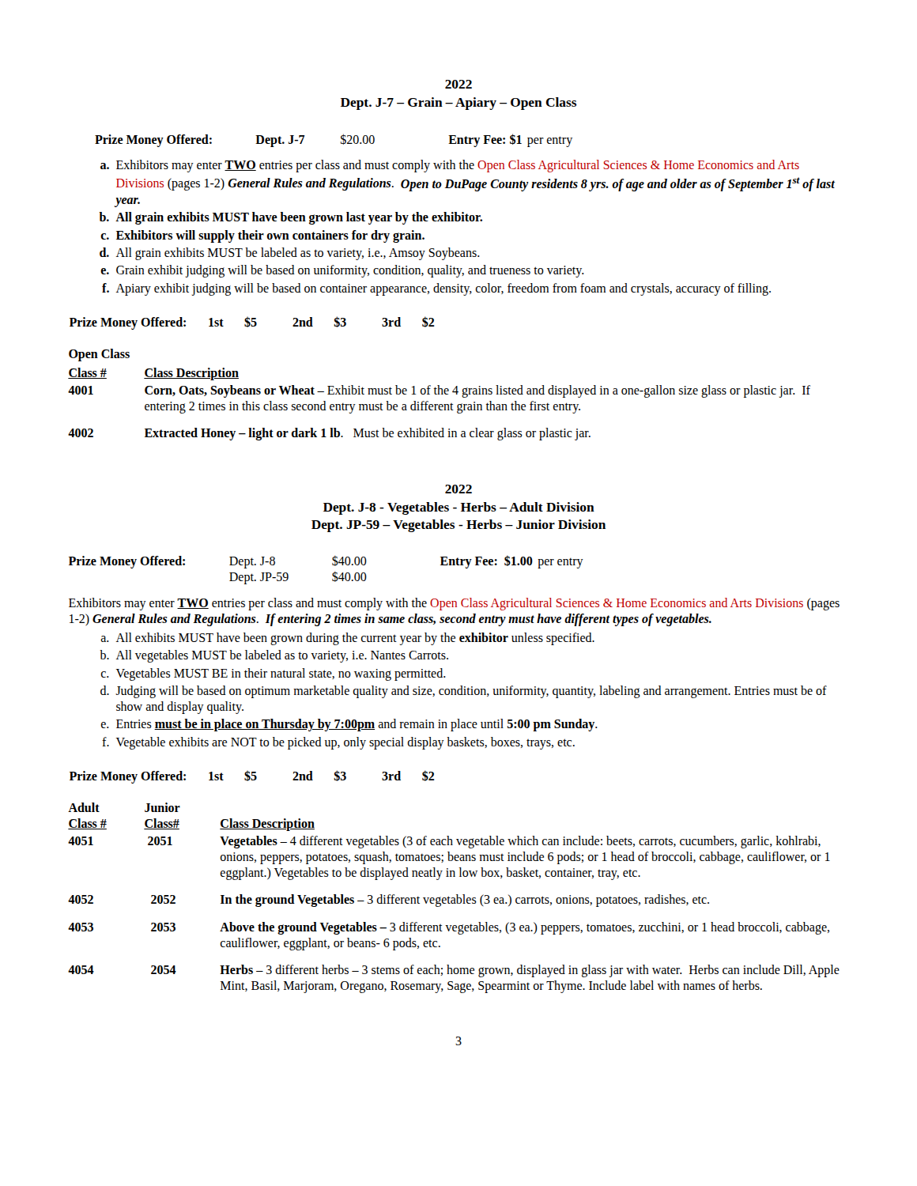2022
Dept. J-7 – Grain – Apiary – Open Class
| Prize Money Offered: | Dept. J-7 | $20.00 | Entry Fee: $1 | per entry |
Exhibitors may enter TWO entries per class and must comply with the Open Class Agricultural Sciences & Home Economics and Arts Divisions (pages 1-2) General Rules and Regulations. Open to DuPage County residents 8 yrs. of age and older as of September 1st of last year.
All grain exhibits MUST have been grown last year by the exhibitor.
Exhibitors will supply their own containers for dry grain.
All grain exhibits MUST be labeled as to variety, i.e., Amsoy Soybeans.
Grain exhibit judging will be based on uniformity, condition, quality, and trueness to variety.
Apiary exhibit judging will be based on container appearance, density, color, freedom from foam and crystals, accuracy of filling.
| Prize Money Offered: | 1st | $5 | 2nd | $3 | 3rd | $2 |
Open Class
| Class # | Class Description |
| --- | --- |
| 4001 | Corn, Oats, Soybeans or Wheat – Exhibit must be 1 of the 4 grains listed and displayed in a one-gallon size glass or plastic jar. If entering 2 times in this class second entry must be a different grain than the first entry. |
| 4002 | Extracted Honey – light or dark 1 lb . Must be exhibited in a clear glass or plastic jar. |
2022
Dept. J-8 - Vegetables - Herbs – Adult Division
Dept. JP-59 – Vegetables - Herbs – Junior Division
| Prize Money Offered: | Dept. J-8 | $40.00 | Entry Fee: $1.00 | per entry |
| | Dept. JP-59 | $40.00 | | |
Exhibitors may enter TWO entries per class and must comply with the Open Class Agricultural Sciences & Home Economics and Arts Divisions (pages 1-2) General Rules and Regulations. If entering 2 times in same class, second entry must have different types of vegetables.
All exhibits MUST have been grown during the current year by the exhibitor unless specified.
All vegetables MUST be labeled as to variety, i.e. Nantes Carrots.
Vegetables MUST BE in their natural state, no waxing permitted.
Judging will be based on optimum marketable quality and size, condition, uniformity, quantity, labeling and arrangement. Entries must be of show and display quality.
Entries must be in place on Thursday by 7:00pm and remain in place until 5:00 pm Sunday.
Vegetable exhibits are NOT to be picked up, only special display baskets, boxes, trays, etc.
| Prize Money Offered: | 1st | $5 | 2nd | $3 | 3rd | $2 |
| Adult Class # | Junior Class# | Class Description |
| --- | --- | --- |
| 4051 | 2051 | Vegetables – 4 different vegetables (3 of each vegetable which can include: beets, carrots, cucumbers, garlic, kohlrabi, onions, peppers, potatoes, squash, tomatoes; beans must include 6 pods; or 1 head of broccoli, cabbage, cauliflower, or 1 eggplant.) Vegetables to be displayed neatly in low box, basket, container, tray, etc. |
| 4052 | 2052 | In the ground Vegetables – 3 different vegetables (3 ea.) carrots, onions, potatoes, radishes, etc. |
| 4053 | 2053 | Above the ground Vegetables – 3 different vegetables, (3 ea.) peppers, tomatoes, zucchini, or 1 head broccoli, cabbage, cauliflower, eggplant, or beans- 6 pods, etc. |
| 4054 | 2054 | Herbs – 3 different herbs – 3 stems of each; home grown, displayed in glass jar with water. Herbs can include Dill, Apple Mint, Basil, Marjoram, Oregano, Rosemary, Sage, Spearmint or Thyme. Include label with names of herbs. |
3